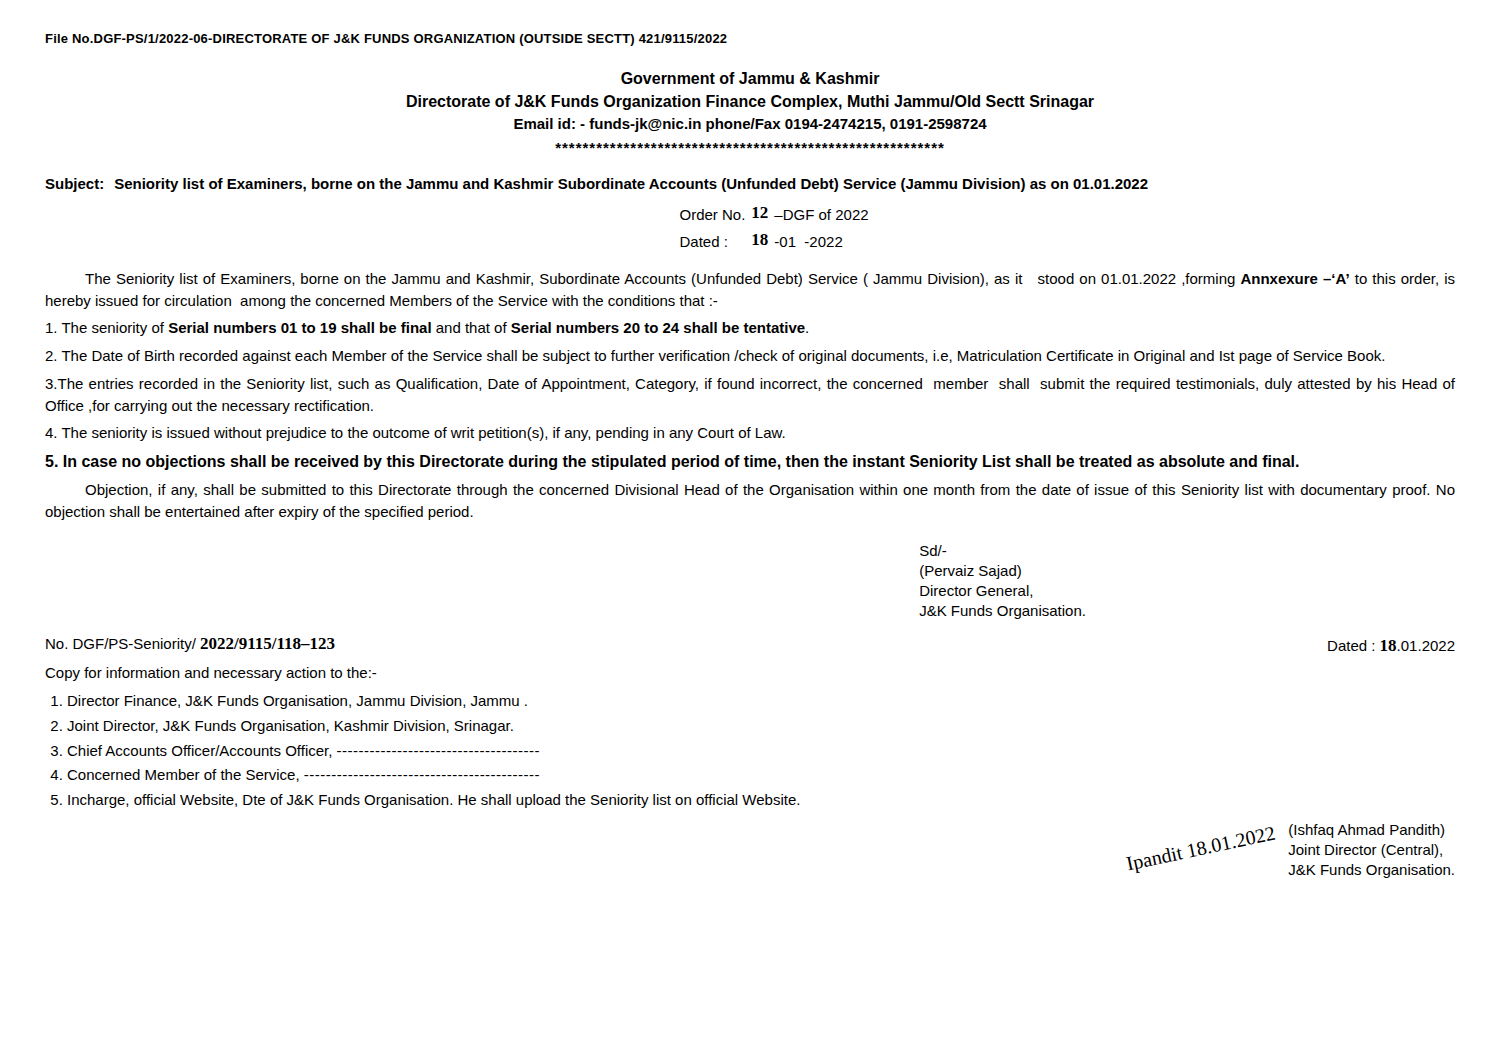File No.DGF-PS/1/2022-06-DIRECTORATE OF J&K FUNDS ORGANIZATION (OUTSIDE SECTT) 421/9115/2022
Government of Jammu & Kashmir
Directorate of J&K Funds Organization Finance Complex, Muthi Jammu/Old Sectt Srinagar
Email id: - funds-jk@nic.in phone/Fax 0194-2474215, 0191-2598724
*********************************************************
Subject:
Seniority list of Examiners, borne on the Jammu and Kashmir Subordinate Accounts (Unfunded Debt) Service (Jammu Division) as on 01.01.2022
| Order No. | 12 | –DGF of 2022 |
| Dated : | 18 | -01 -2022 |
The Seniority list of Examiners, borne on the Jammu and Kashmir, Subordinate Accounts (Unfunded Debt) Service ( Jammu Division), as it stood on 01.01.2022 ,forming Annxexure –‘A’ to this order, is hereby issued for circulation among the concerned Members of the Service with the conditions that :-
1. The seniority of Serial numbers 01 to 19 shall be final and that of Serial numbers 20 to 24 shall be tentative.
2. The Date of Birth recorded against each Member of the Service shall be subject to further verification /check of original documents, i.e, Matriculation Certificate in Original and Ist page of Service Book.
3.The entries recorded in the Seniority list, such as Qualification, Date of Appointment, Category, if found incorrect, the concerned member shall submit the required testimonials, duly attested by his Head of Office ,for carrying out the necessary rectification.
4. The seniority is issued without prejudice to the outcome of writ petition(s), if any, pending in any Court of Law.
5. In case no objections shall be received by this Directorate during the stipulated period of time, then the instant Seniority List shall be treated as absolute and final.
Objection, if any, shall be submitted to this Directorate through the concerned Divisional Head of the Organisation within one month from the date of issue of this Seniority list with documentary proof. No objection shall be entertained after expiry of the specified period.
Sd/-
(Pervaiz Sajad)
Director General,
J&K Funds Organisation.
No. DGF/PS-Seniority/ 2022/9115/118–123
Copy for information and necessary action to the:-
Director Finance, J&K Funds Organisation, Jammu Division, Jammu .
Joint Director, J&K Funds Organisation, Kashmir Division, Srinagar.
Chief Accounts Officer/Accounts Officer, -------------------------------------
Concerned Member of the Service, -------------------------------------------
Incharge, official Website, Dte of J&K Funds Organisation. He shall upload the Seniority list on official Website.
Dated : 18.01.2022
Ipandit 18.01.2022
(Ishfaq Ahmad Pandith)
Joint Director (Central),
J&K Funds Organisation.